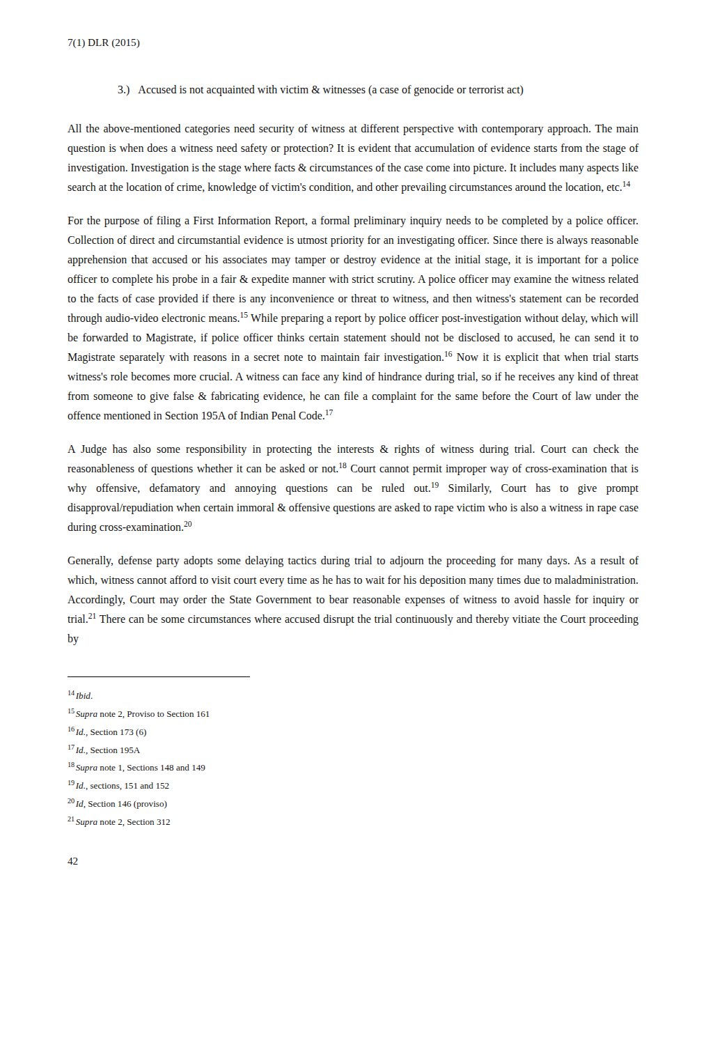7(1) DLR (2015)
3.) Accused is not acquainted with victim & witnesses (a case of genocide or terrorist act)
All the above-mentioned categories need security of witness at different perspective with contemporary approach. The main question is when does a witness need safety or protection? It is evident that accumulation of evidence starts from the stage of investigation. Investigation is the stage where facts & circumstances of the case come into picture. It includes many aspects like search at the location of crime, knowledge of victim's condition, and other prevailing circumstances around the location, etc.14
For the purpose of filing a First Information Report, a formal preliminary inquiry needs to be completed by a police officer. Collection of direct and circumstantial evidence is utmost priority for an investigating officer. Since there is always reasonable apprehension that accused or his associates may tamper or destroy evidence at the initial stage, it is important for a police officer to complete his probe in a fair & expedite manner with strict scrutiny. A police officer may examine the witness related to the facts of case provided if there is any inconvenience or threat to witness, and then witness's statement can be recorded through audio-video electronic means.15 While preparing a report by police officer post-investigation without delay, which will be forwarded to Magistrate, if police officer thinks certain statement should not be disclosed to accused, he can send it to Magistrate separately with reasons in a secret note to maintain fair investigation.16 Now it is explicit that when trial starts witness's role becomes more crucial. A witness can face any kind of hindrance during trial, so if he receives any kind of threat from someone to give false & fabricating evidence, he can file a complaint for the same before the Court of law under the offence mentioned in Section 195A of Indian Penal Code.17
A Judge has also some responsibility in protecting the interests & rights of witness during trial. Court can check the reasonableness of questions whether it can be asked or not.18 Court cannot permit improper way of cross-examination that is why offensive, defamatory and annoying questions can be ruled out.19 Similarly, Court has to give prompt disapproval/repudiation when certain immoral & offensive questions are asked to rape victim who is also a witness in rape case during cross-examination.20
Generally, defense party adopts some delaying tactics during trial to adjourn the proceeding for many days. As a result of which, witness cannot afford to visit court every time as he has to wait for his deposition many times due to maladministration. Accordingly, Court may order the State Government to bear reasonable expenses of witness to avoid hassle for inquiry or trial.21 There can be some circumstances where accused disrupt the trial continuously and thereby vitiate the Court proceeding by
14 Ibid.
15 Supra note 2, Proviso to Section 161
16 Id., Section 173 (6)
17 Id., Section 195A
18 Supra note 1, Sections 148 and 149
19 Id., sections, 151 and 152
20 Id, Section 146 (proviso)
21 Supra note 2, Section 312
42